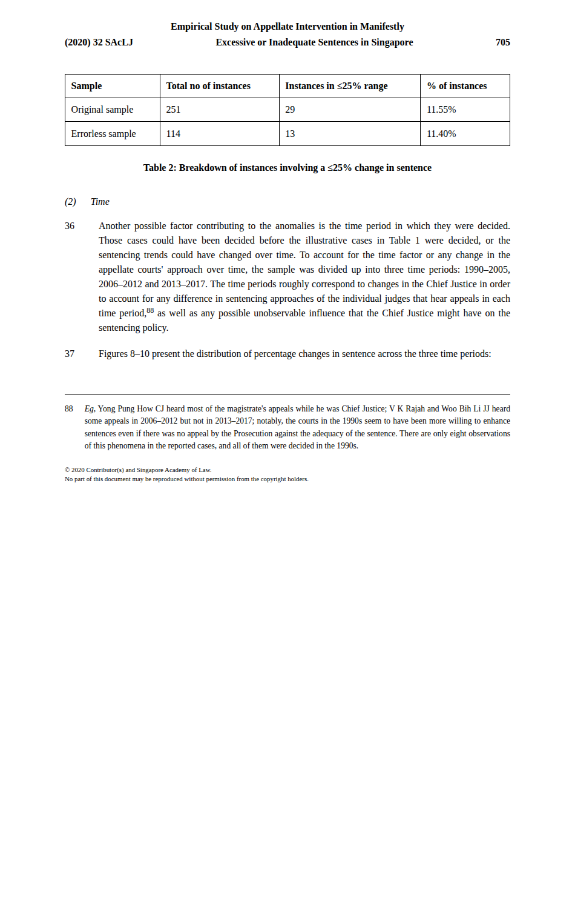Empirical Study on Appellate Intervention in Manifestly
(2020) 32 SAcLJ Excessive or Inadequate Sentences in Singapore 705
| Sample | Total no of instances | Instances in ≤25% range | % of instances |
| --- | --- | --- | --- |
| Original sample | 251 | 29 | 11.55% |
| Errorless sample | 114 | 13 | 11.40% |
Table 2: Breakdown of instances involving a ≤25% change in sentence
(2) Time
36
Another possible factor contributing to the anomalies is the time period in which they were decided. Those cases could have been decided before the illustrative cases in Table 1 were decided, or the sentencing trends could have changed over time. To account for the time factor or any change in the appellate courts' approach over time, the sample was divided up into three time periods: 1990–2005, 2006–2012 and 2013–2017. The time periods roughly correspond to changes in the Chief Justice in order to account for any difference in sentencing approaches of the individual judges that hear appeals in each time period,88 as well as any possible unobservable influence that the Chief Justice might have on the sentencing policy.
37
Figures 8–10 present the distribution of percentage changes in sentence across the three time periods:
88
Eg, Yong Pung How CJ heard most of the magistrate's appeals while he was Chief Justice; V K Rajah and Woo Bih Li JJ heard some appeals in 2006–2012 but not in 2013–2017; notably, the courts in the 1990s seem to have been more willing to enhance sentences even if there was no appeal by the Prosecution against the adequacy of the sentence. There are only eight observations of this phenomena in the reported cases, and all of them were decided in the 1990s.
© 2020 Contributor(s) and Singapore Academy of Law.
No part of this document may be reproduced without permission from the copyright holders.